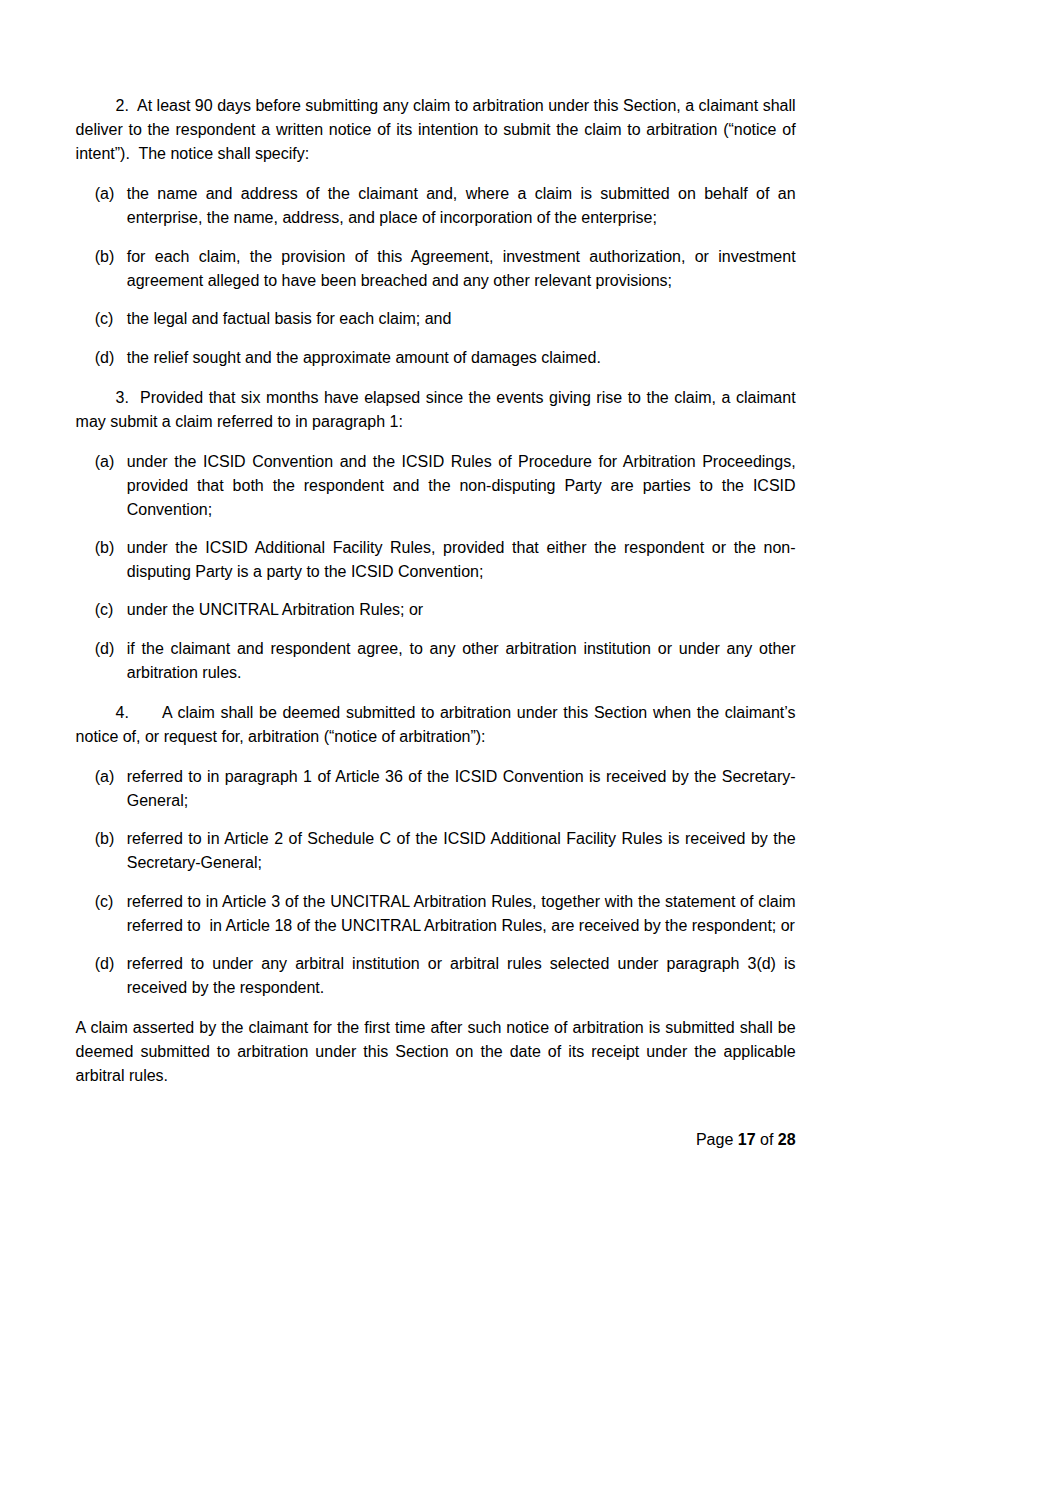2. At least 90 days before submitting any claim to arbitration under this Section, a claimant shall deliver to the respondent a written notice of its intention to submit the claim to arbitration (“notice of intent”). The notice shall specify:
(a) the name and address of the claimant and, where a claim is submitted on behalf of an enterprise, the name, address, and place of incorporation of the enterprise;
(b) for each claim, the provision of this Agreement, investment authorization, or investment agreement alleged to have been breached and any other relevant provisions;
(c) the legal and factual basis for each claim; and
(d) the relief sought and the approximate amount of damages claimed.
3. Provided that six months have elapsed since the events giving rise to the claim, a claimant may submit a claim referred to in paragraph 1:
(a) under the ICSID Convention and the ICSID Rules of Procedure for Arbitration Proceedings, provided that both the respondent and the non-disputing Party are parties to the ICSID Convention;
(b) under the ICSID Additional Facility Rules, provided that either the respondent or the non-disputing Party is a party to the ICSID Convention;
(c) under the UNCITRAL Arbitration Rules; or
(d) if the claimant and respondent agree, to any other arbitration institution or under any other arbitration rules.
4. A claim shall be deemed submitted to arbitration under this Section when the claimant’s notice of, or request for, arbitration (“notice of arbitration”):
(a) referred to in paragraph 1 of Article 36 of the ICSID Convention is received by the Secretary-General;
(b) referred to in Article 2 of Schedule C of the ICSID Additional Facility Rules is received by the Secretary-General;
(c) referred to in Article 3 of the UNCITRAL Arbitration Rules, together with the statement of claim referred to in Article 18 of the UNCITRAL Arbitration Rules, are received by the respondent; or
(d) referred to under any arbitral institution or arbitral rules selected under paragraph 3(d) is received by the respondent.
A claim asserted by the claimant for the first time after such notice of arbitration is submitted shall be deemed submitted to arbitration under this Section on the date of its receipt under the applicable arbitral rules.
Page 17 of 28